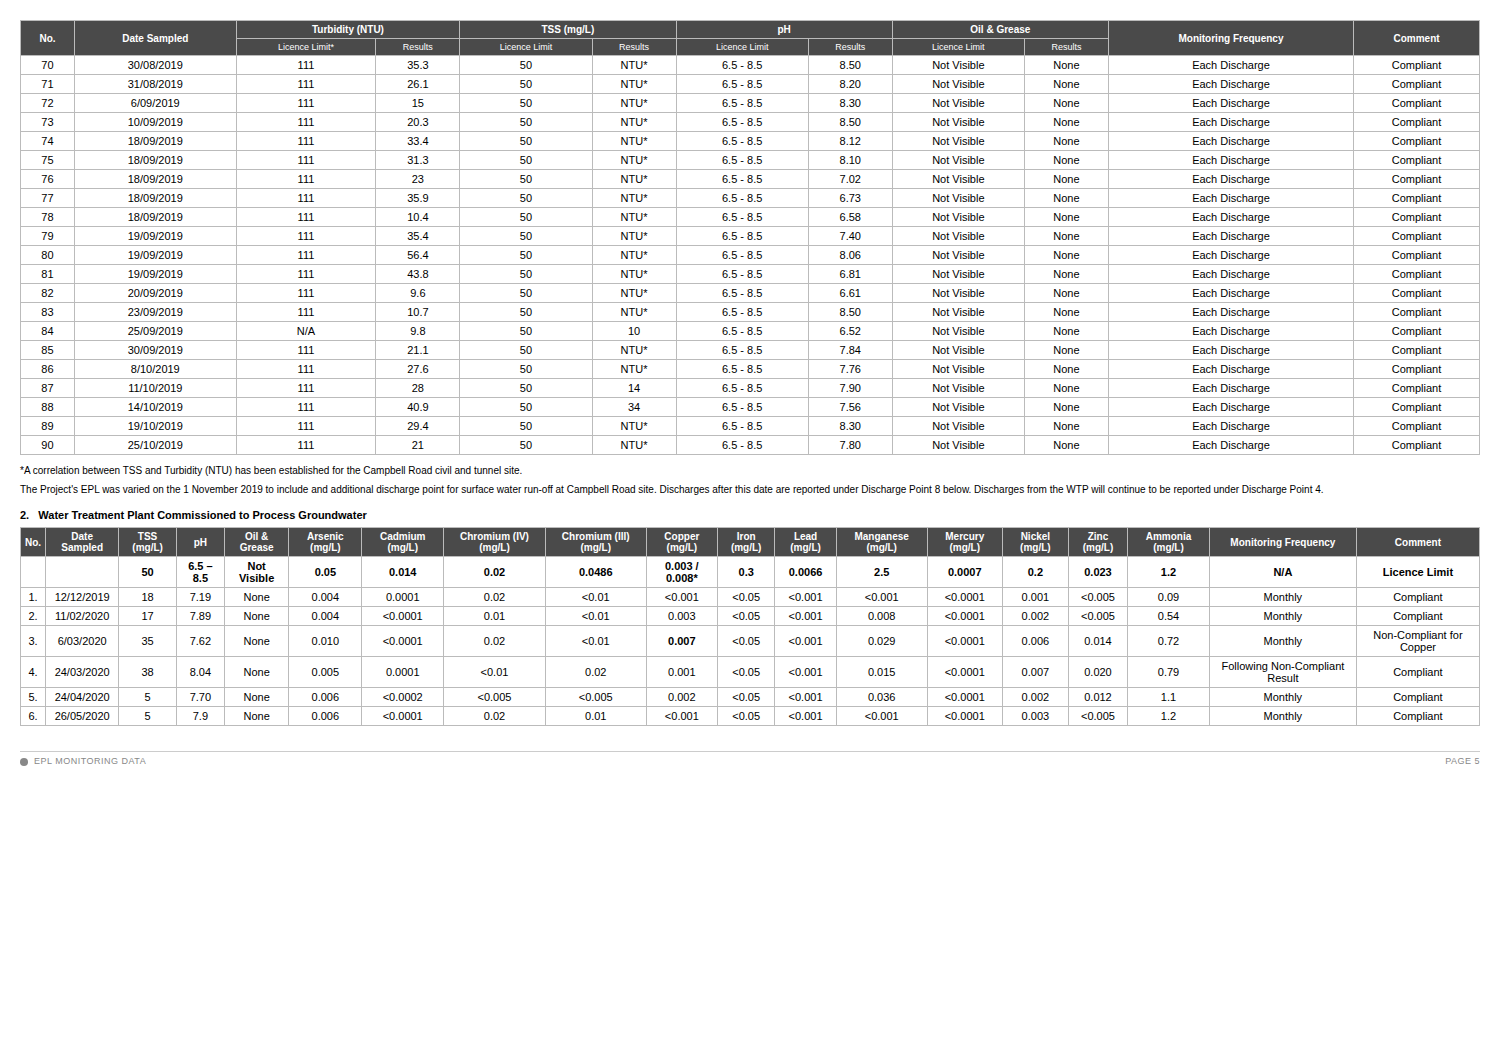| No. | Date Sampled | Turbidity (NTU) | TSS (mg/L) | pH | Oil & Grease | Monitoring Frequency | Comment |
| --- | --- | --- | --- | --- | --- | --- | --- |
| Licence Limit* | Results | Licence Limit | Results | Licence Limit | Results | Licence Limit | Results |
| 70 | 30/08/2019 | 111 | 35.3 | 50 | NTU* | 6.5 - 8.5 | 8.50 | Not Visible | None | Each Discharge | Compliant |
| 71 | 31/08/2019 | 111 | 26.1 | 50 | NTU* | 6.5 - 8.5 | 8.20 | Not Visible | None | Each Discharge | Compliant |
| 72 | 6/09/2019 | 111 | 15 | 50 | NTU* | 6.5 - 8.5 | 8.30 | Not Visible | None | Each Discharge | Compliant |
| 73 | 10/09/2019 | 111 | 20.3 | 50 | NTU* | 6.5 - 8.5 | 8.50 | Not Visible | None | Each Discharge | Compliant |
| 74 | 18/09/2019 | 111 | 33.4 | 50 | NTU* | 6.5 - 8.5 | 8.12 | Not Visible | None | Each Discharge | Compliant |
| 75 | 18/09/2019 | 111 | 31.3 | 50 | NTU* | 6.5 - 8.5 | 8.10 | Not Visible | None | Each Discharge | Compliant |
| 76 | 18/09/2019 | 111 | 23 | 50 | NTU* | 6.5 - 8.5 | 7.02 | Not Visible | None | Each Discharge | Compliant |
| 77 | 18/09/2019 | 111 | 35.9 | 50 | NTU* | 6.5 - 8.5 | 6.73 | Not Visible | None | Each Discharge | Compliant |
| 78 | 18/09/2019 | 111 | 10.4 | 50 | NTU* | 6.5 - 8.5 | 6.58 | Not Visible | None | Each Discharge | Compliant |
| 79 | 19/09/2019 | 111 | 35.4 | 50 | NTU* | 6.5 - 8.5 | 7.40 | Not Visible | None | Each Discharge | Compliant |
| 80 | 19/09/2019 | 111 | 56.4 | 50 | NTU* | 6.5 - 8.5 | 8.06 | Not Visible | None | Each Discharge | Compliant |
| 81 | 19/09/2019 | 111 | 43.8 | 50 | NTU* | 6.5 - 8.5 | 6.81 | Not Visible | None | Each Discharge | Compliant |
| 82 | 20/09/2019 | 111 | 9.6 | 50 | NTU* | 6.5 - 8.5 | 6.61 | Not Visible | None | Each Discharge | Compliant |
| 83 | 23/09/2019 | 111 | 10.7 | 50 | NTU* | 6.5 - 8.5 | 8.50 | Not Visible | None | Each Discharge | Compliant |
| 84 | 25/09/2019 | N/A | 9.8 | 50 | 10 | 6.5 - 8.5 | 6.52 | Not Visible | None | Each Discharge | Compliant |
| 85 | 30/09/2019 | 111 | 21.1 | 50 | NTU* | 6.5 - 8.5 | 7.84 | Not Visible | None | Each Discharge | Compliant |
| 86 | 8/10/2019 | 111 | 27.6 | 50 | NTU* | 6.5 - 8.5 | 7.76 | Not Visible | None | Each Discharge | Compliant |
| 87 | 11/10/2019 | 111 | 28 | 50 | 14 | 6.5 - 8.5 | 7.90 | Not Visible | None | Each Discharge | Compliant |
| 88 | 14/10/2019 | 111 | 40.9 | 50 | 34 | 6.5 - 8.5 | 7.56 | Not Visible | None | Each Discharge | Compliant |
| 89 | 19/10/2019 | 111 | 29.4 | 50 | NTU* | 6.5 - 8.5 | 8.30 | Not Visible | None | Each Discharge | Compliant |
| 90 | 25/10/2019 | 111 | 21 | 50 | NTU* | 6.5 - 8.5 | 7.80 | Not Visible | None | Each Discharge | Compliant |
*A correlation between TSS and Turbidity (NTU) has been established for the Campbell Road civil and tunnel site.
The Project's EPL was varied on the 1 November 2019 to include and additional discharge point for surface water run-off at Campbell Road site. Discharges after this date are reported under Discharge Point 8 below. Discharges from the WTP will continue to be reported under Discharge Point 4.
2. Water Treatment Plant Commissioned to Process Groundwater
| No. | Date Sampled | TSS (mg/L) | pH | Oil & Grease | Arsenic (mg/L) | Cadmium (mg/L) | Chromium (IV) (mg/L) | Chromium (III) (mg/L) | Copper (mg/L) | Iron (mg/L) | Lead (mg/L) | Manganese (mg/L) | Mercury (mg/L) | Nickel (mg/L) | Zinc (mg/L) | Ammonia (mg/L) | Monitoring Frequency | Comment |
| --- | --- | --- | --- | --- | --- | --- | --- | --- | --- | --- | --- | --- | --- | --- | --- | --- | --- | --- |
| | | 50 | 6.5 – 8.5 | Not Visible | 0.05 | 0.014 | 0.02 | 0.0486 | 0.003 / 0.008* | 0.3 | 0.0066 | 2.5 | 0.0007 | 0.2 | 0.023 | 1.2 | N/A | Licence Limit |
| 1. | 12/12/2019 | 18 | 7.19 | None | 0.004 | 0.0001 | 0.02 | <0.01 | <0.001 | <0.05 | <0.001 | <0.001 | <0.0001 | 0.001 | <0.005 | 0.09 | Monthly | Compliant |
| 2. | 11/02/2020 | 17 | 7.89 | None | 0.004 | <0.0001 | 0.01 | <0.01 | 0.003 | <0.05 | <0.001 | 0.008 | <0.0001 | 0.002 | <0.005 | 0.54 | Monthly | Compliant |
| 3. | 6/03/2020 | 35 | 7.62 | None | 0.010 | <0.0001 | 0.02 | <0.01 | 0.007 | <0.05 | <0.001 | 0.029 | <0.0001 | 0.006 | 0.014 | 0.72 | Monthly | Non-Compliant for Copper |
| 4. | 24/03/2020 | 38 | 8.04 | None | 0.005 | 0.0001 | <0.01 | 0.02 | 0.001 | <0.05 | <0.001 | 0.015 | <0.0001 | 0.007 | 0.020 | 0.79 | Following Non-Compliant Result | Compliant |
| 5. | 24/04/2020 | 5 | 7.70 | None | 0.006 | <0.0002 | <0.005 | <0.005 | 0.002 | <0.05 | <0.001 | 0.036 | <0.0001 | 0.002 | 0.012 | 1.1 | Monthly | Compliant |
| 6. | 26/05/2020 | 5 | 7.9 | None | 0.006 | <0.0001 | 0.02 | 0.01 | <0.001 | <0.05 | <0.001 | <0.001 | <0.0001 | 0.003 | <0.005 | 1.2 | Monthly | Compliant |
EPL MONITORING DATA PAGE 5